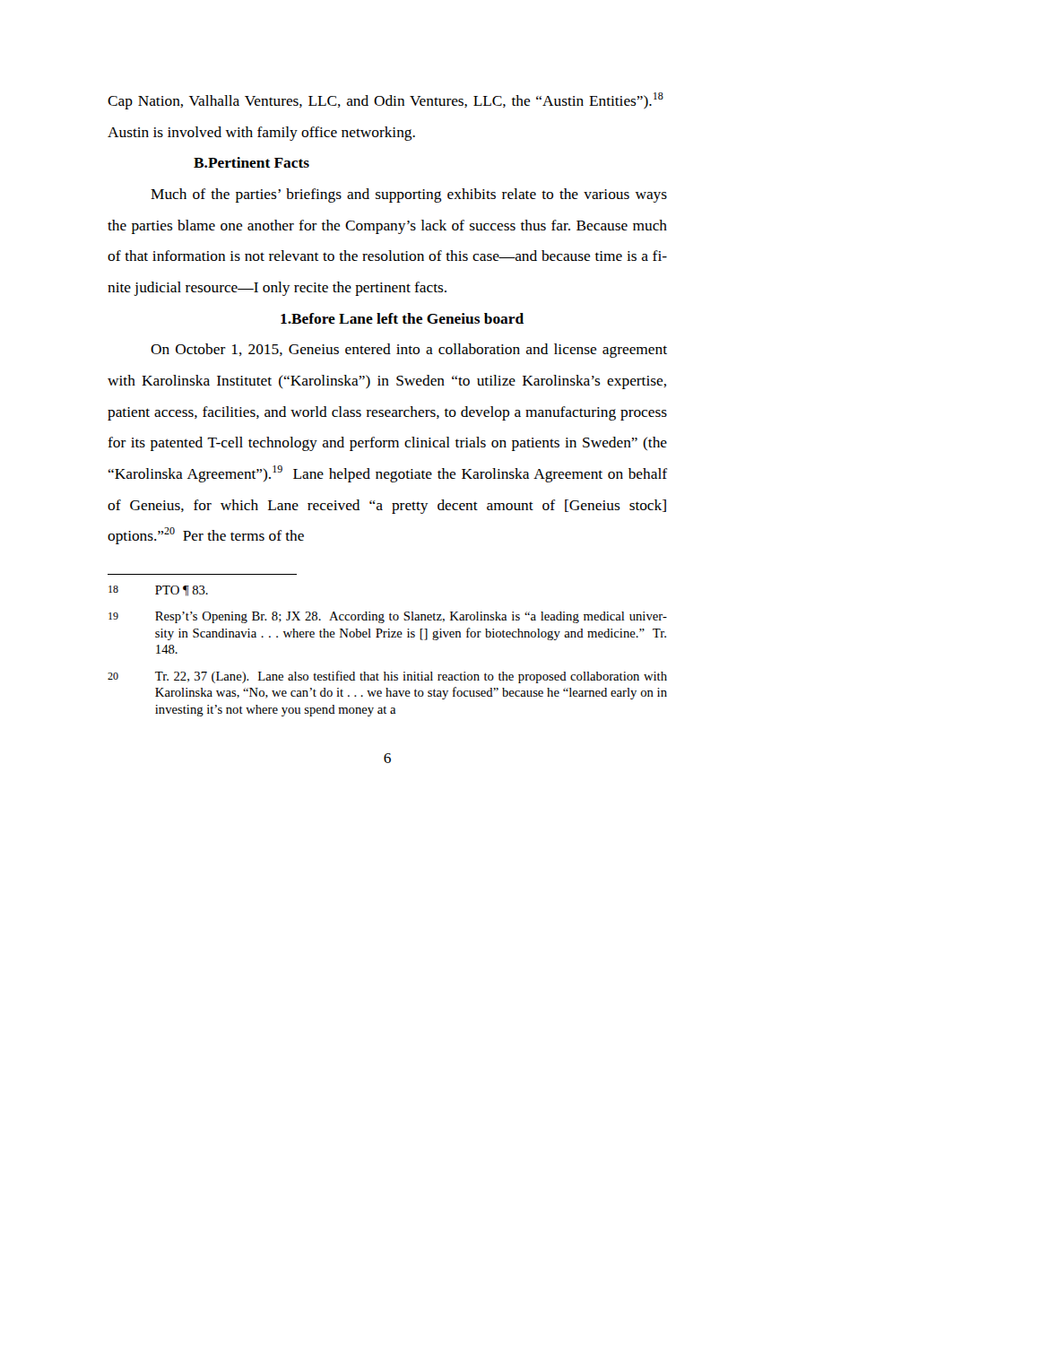Cap Nation, Valhalla Ventures, LLC, and Odin Ventures, LLC, the “Austin Entities”).18 Austin is involved with family office networking.
B. Pertinent Facts
Much of the parties’ briefings and supporting exhibits relate to the various ways the parties blame one another for the Company’s lack of success thus far. Because much of that information is not relevant to the resolution of this case—and because time is a finite judicial resource—I only recite the pertinent facts.
1. Before Lane left the Geneius board
On October 1, 2015, Geneius entered into a collaboration and license agreement with Karolinska Institutet (“Karolinska”) in Sweden “to utilize Karolinska’s expertise, patient access, facilities, and world class researchers, to develop a manufacturing process for its patented T-cell technology and perform clinical trials on patients in Sweden” (the “Karolinska Agreement”).19 Lane helped negotiate the Karolinska Agreement on behalf of Geneius, for which Lane received “a pretty decent amount of [Geneius stock] options.”20 Per the terms of the
18
PTO ¶ 83.
19
Resp’t’s Opening Br. 8; JX 28. According to Slanetz, Karolinska is “a leading medical university in Scandinavia . . . where the Nobel Prize is [] given for biotechnology and medicine.” Tr. 148.
20
Tr. 22, 37 (Lane). Lane also testified that his initial reaction to the proposed collaboration with Karolinska was, “No, we can’t do it . . . we have to stay focused” because he “learned early on in investing it’s not where you spend money at a
6